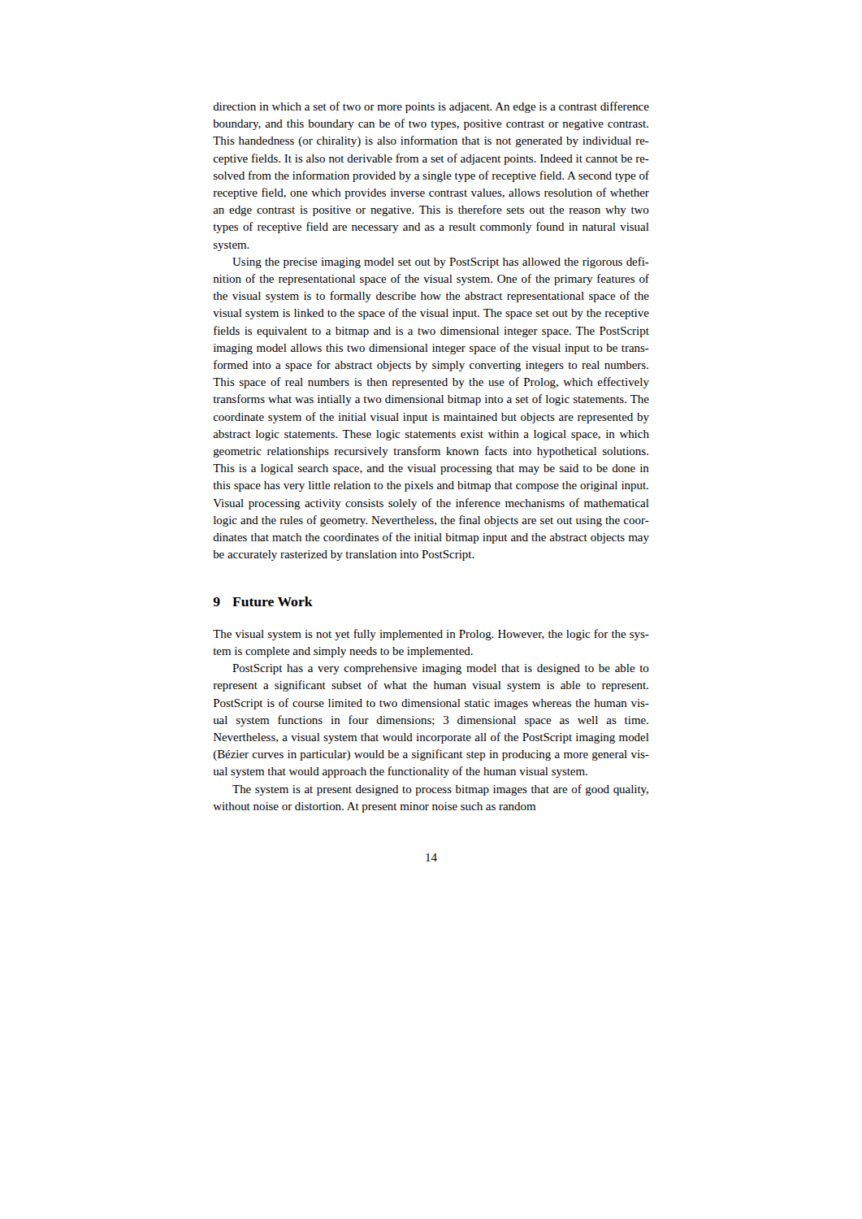direction in which a set of two or more points is adjacent. An edge is a contrast difference boundary, and this boundary can be of two types, positive contrast or negative contrast. This handedness (or chirality) is also information that is not generated by individual receptive fields. It is also not derivable from a set of adjacent points. Indeed it cannot be resolved from the information provided by a single type of receptive field. A second type of receptive field, one which provides inverse contrast values, allows resolution of whether an edge contrast is positive or negative. This is therefore sets out the reason why two types of receptive field are necessary and as a result commonly found in natural visual system.
Using the precise imaging model set out by PostScript has allowed the rigorous definition of the representational space of the visual system. One of the primary features of the visual system is to formally describe how the abstract representational space of the visual system is linked to the space of the visual input. The space set out by the receptive fields is equivalent to a bitmap and is a two dimensional integer space. The PostScript imaging model allows this two dimensional integer space of the visual input to be transformed into a space for abstract objects by simply converting integers to real numbers. This space of real numbers is then represented by the use of Prolog, which effectively transforms what was intially a two dimensional bitmap into a set of logic statements. The coordinate system of the initial visual input is maintained but objects are represented by abstract logic statements. These logic statements exist within a logical space, in which geometric relationships recursively transform known facts into hypothetical solutions. This is a logical search space, and the visual processing that may be said to be done in this space has very little relation to the pixels and bitmap that compose the original input. Visual processing activity consists solely of the inference mechanisms of mathematical logic and the rules of geometry. Nevertheless, the final objects are set out using the coordinates that match the coordinates of the initial bitmap input and the abstract objects may be accurately rasterized by translation into PostScript.
9 Future Work
The visual system is not yet fully implemented in Prolog. However, the logic for the system is complete and simply needs to be implemented.
PostScript has a very comprehensive imaging model that is designed to be able to represent a significant subset of what the human visual system is able to represent. PostScript is of course limited to two dimensional static images whereas the human visual system functions in four dimensions; 3 dimensional space as well as time. Nevertheless, a visual system that would incorporate all of the PostScript imaging model (Bézier curves in particular) would be a significant step in producing a more general visual system that would approach the functionality of the human visual system.
The system is at present designed to process bitmap images that are of good quality, without noise or distortion. At present minor noise such as random
14